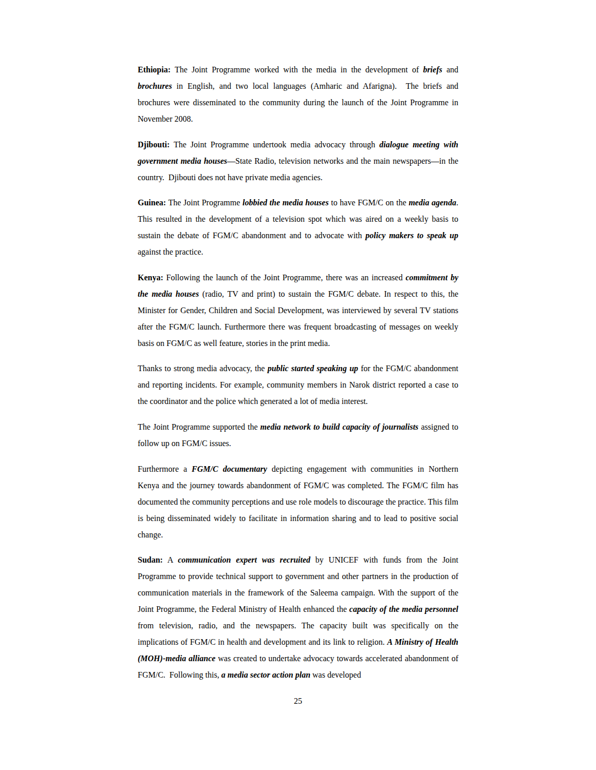Ethiopia: The Joint Programme worked with the media in the development of briefs and brochures in English, and two local languages (Amharic and Afarigna). The briefs and brochures were disseminated to the community during the launch of the Joint Programme in November 2008.
Djibouti: The Joint Programme undertook media advocacy through dialogue meeting with government media houses—State Radio, television networks and the main newspapers—in the country. Djibouti does not have private media agencies.
Guinea: The Joint Programme lobbied the media houses to have FGM/C on the media agenda. This resulted in the development of a television spot which was aired on a weekly basis to sustain the debate of FGM/C abandonment and to advocate with policy makers to speak up against the practice.
Kenya: Following the launch of the Joint Programme, there was an increased commitment by the media houses (radio, TV and print) to sustain the FGM/C debate. In respect to this, the Minister for Gender, Children and Social Development, was interviewed by several TV stations after the FGM/C launch. Furthermore there was frequent broadcasting of messages on weekly basis on FGM/C as well feature, stories in the print media.
Thanks to strong media advocacy, the public started speaking up for the FGM/C abandonment and reporting incidents. For example, community members in Narok district reported a case to the coordinator and the police which generated a lot of media interest.
The Joint Programme supported the media network to build capacity of journalists assigned to follow up on FGM/C issues.
Furthermore a FGM/C documentary depicting engagement with communities in Northern Kenya and the journey towards abandonment of FGM/C was completed. The FGM/C film has documented the community perceptions and use role models to discourage the practice. This film is being disseminated widely to facilitate in information sharing and to lead to positive social change.
Sudan: A communication expert was recruited by UNICEF with funds from the Joint Programme to provide technical support to government and other partners in the production of communication materials in the framework of the Saleema campaign. With the support of the Joint Programme, the Federal Ministry of Health enhanced the capacity of the media personnel from television, radio, and the newspapers. The capacity built was specifically on the implications of FGM/C in health and development and its link to religion. A Ministry of Health (MOH)-media alliance was created to undertake advocacy towards accelerated abandonment of FGM/C. Following this, a media sector action plan was developed
25